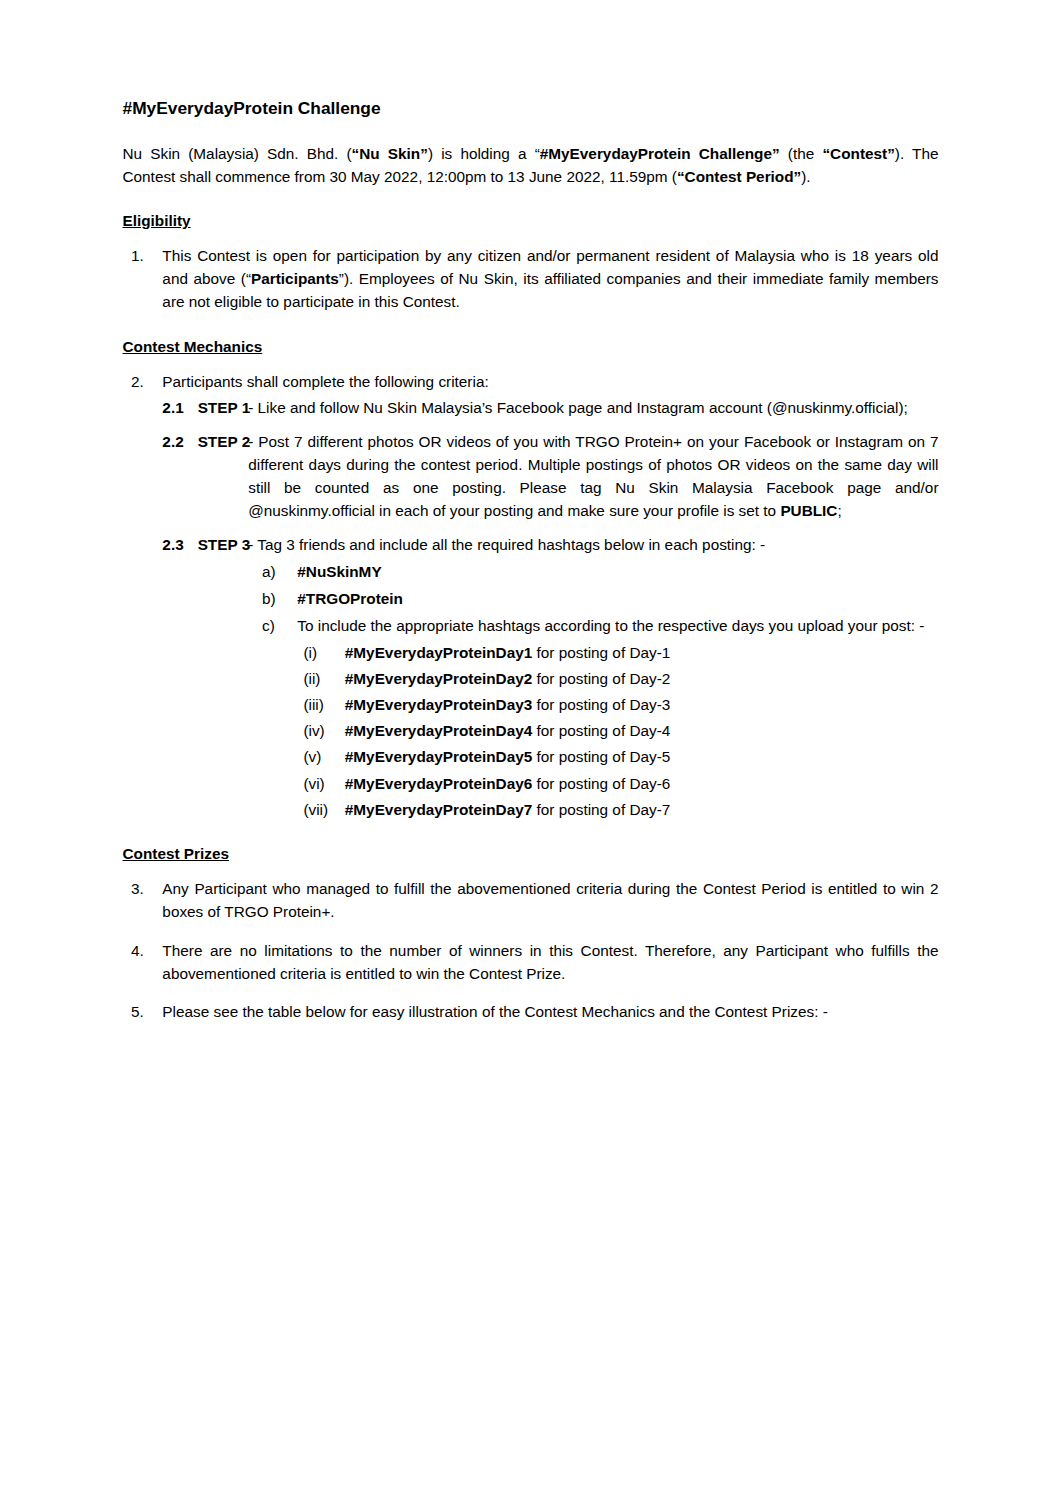#MyEverydayProtein Challenge
Nu Skin (Malaysia) Sdn. Bhd. (“Nu Skin”) is holding a “#MyEverydayProtein Challenge” (the “Contest”). The Contest shall commence from 30 May 2022, 12:00pm to 13 June 2022, 11.59pm (“Contest Period”).
Eligibility
This Contest is open for participation by any citizen and/or permanent resident of Malaysia who is 18 years old and above (“Participants”). Employees of Nu Skin, its affiliated companies and their immediate family members are not eligible to participate in this Contest.
Contest Mechanics
Participants shall complete the following criteria:
2.1 STEP 1 - Like and follow Nu Skin Malaysia’s Facebook page and Instagram account (@nuskinmy.official);
2.2 STEP 2 - Post 7 different photos OR videos of you with TRGO Protein+ on your Facebook or Instagram on 7 different days during the contest period. Multiple postings of photos OR videos on the same day will still be counted as one posting. Please tag Nu Skin Malaysia Facebook page and/or @nuskinmy.official in each of your posting and make sure your profile is set to PUBLIC;
2.3 STEP 3 - Tag 3 friends and include all the required hashtags below in each posting: -
#NuSkinMY
#TRGOProtein
To include the appropriate hashtags according to the respective days you upload your post: -
#MyEverydayProteinDay1 for posting of Day-1
#MyEverydayProteinDay2 for posting of Day-2
#MyEverydayProteinDay3 for posting of Day-3
#MyEverydayProteinDay4 for posting of Day-4
#MyEverydayProteinDay5 for posting of Day-5
#MyEverydayProteinDay6 for posting of Day-6
#MyEverydayProteinDay7 for posting of Day-7
Contest Prizes
Any Participant who managed to fulfill the abovementioned criteria during the Contest Period is entitled to win 2 boxes of TRGO Protein+.
There are no limitations to the number of winners in this Contest. Therefore, any Participant who fulfills the abovementioned criteria is entitled to win the Contest Prize.
Please see the table below for easy illustration of the Contest Mechanics and the Contest Prizes: -